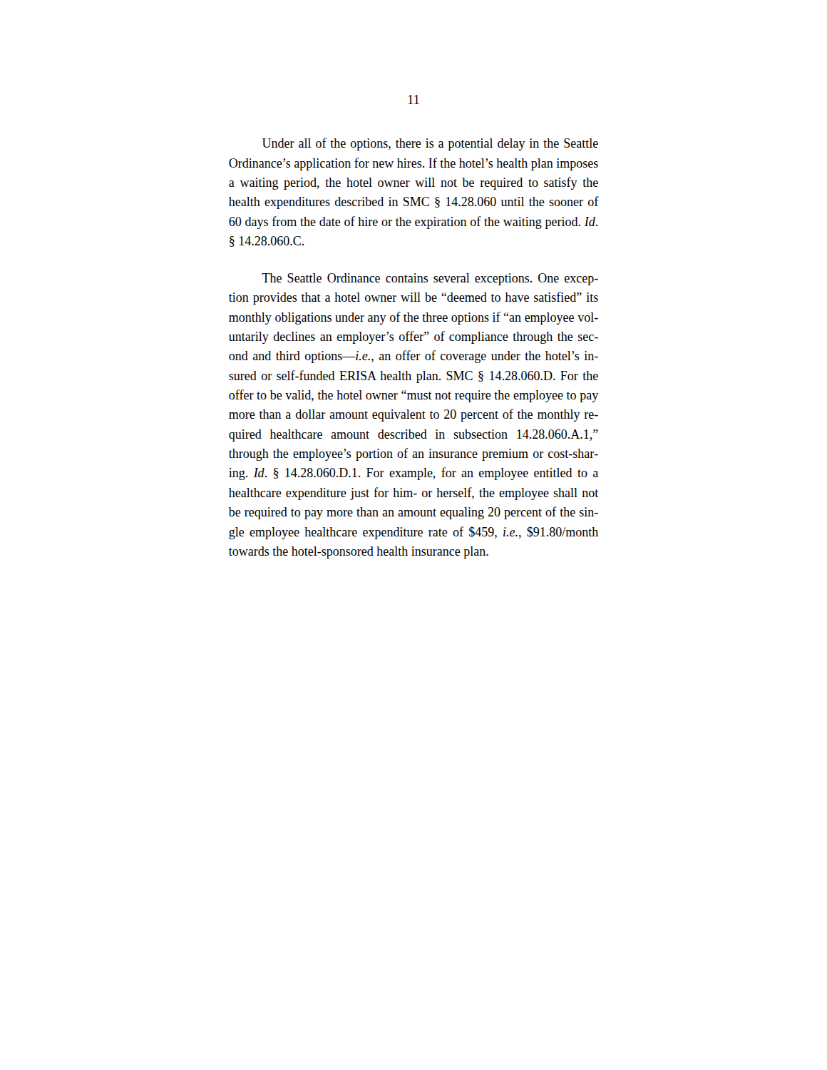11
Under all of the options, there is a potential delay in the Seattle Ordinance’s application for new hires. If the hotel’s health plan imposes a waiting period, the hotel owner will not be required to satisfy the health expenditures described in SMC § 14.28.060 until the sooner of 60 days from the date of hire or the expiration of the waiting period. Id. § 14.28.060.C.
The Seattle Ordinance contains several exceptions. One exception provides that a hotel owner will be “deemed to have satisfied” its monthly obligations under any of the three options if “an employee voluntarily declines an employer’s offer” of compliance through the second and third options—i.e., an offer of coverage under the hotel’s insured or self-funded ERISA health plan. SMC § 14.28.060.D. For the offer to be valid, the hotel owner “must not require the employee to pay more than a dollar amount equivalent to 20 percent of the monthly required healthcare amount described in subsection 14.28.060.A.1,” through the employee’s portion of an insurance premium or cost-sharing. Id. § 14.28.060.D.1. For example, for an employee entitled to a healthcare expenditure just for him- or herself, the employee shall not be required to pay more than an amount equaling 20 percent of the single employee healthcare expenditure rate of $459, i.e., $91.80/month towards the hotel-sponsored health insurance plan.